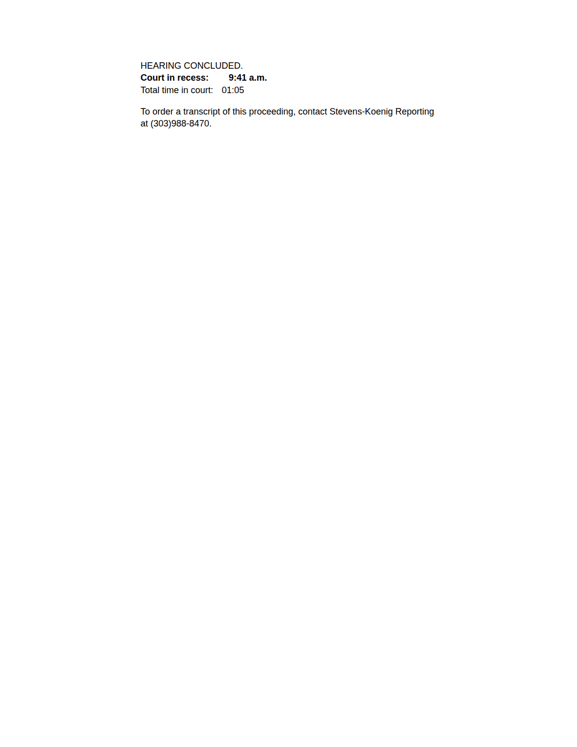HEARING CONCLUDED.
Court in recess: 9:41 a.m.
Total time in court: 01:05
To order a transcript of this proceeding, contact Stevens-Koenig Reporting at (303)988-8470.